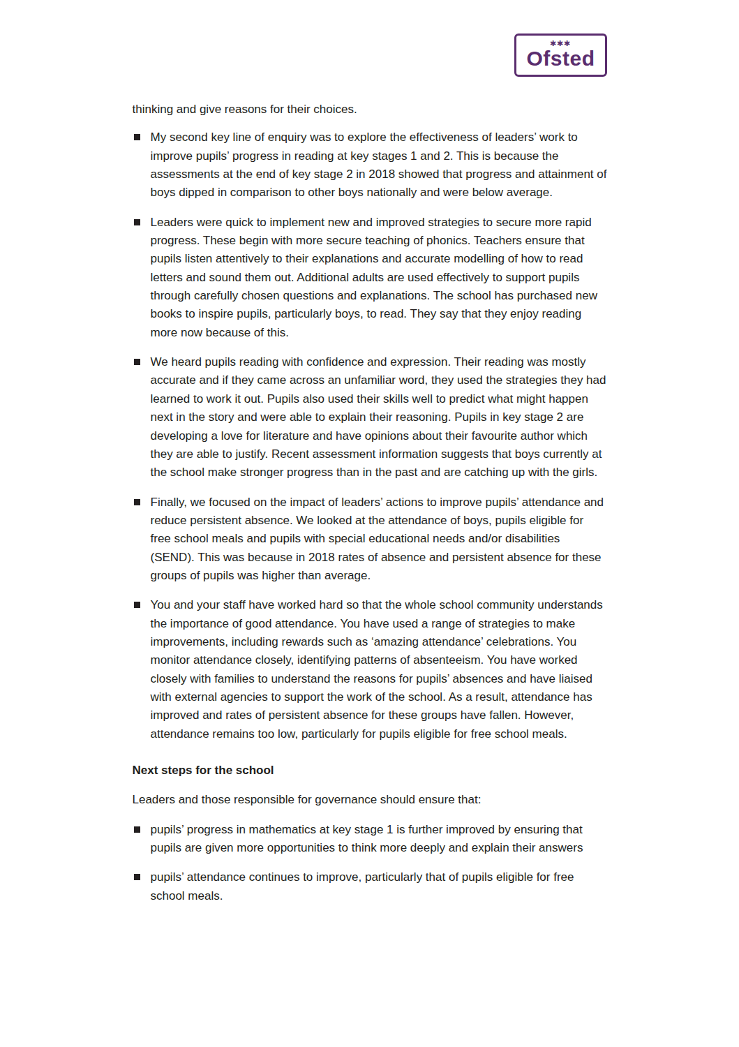✱✱✱ Ofsted
thinking and give reasons for their choices.
My second key line of enquiry was to explore the effectiveness of leaders’ work to improve pupils’ progress in reading at key stages 1 and 2. This is because the assessments at the end of key stage 2 in 2018 showed that progress and attainment of boys dipped in comparison to other boys nationally and were below average.
Leaders were quick to implement new and improved strategies to secure more rapid progress. These begin with more secure teaching of phonics. Teachers ensure that pupils listen attentively to their explanations and accurate modelling of how to read letters and sound them out. Additional adults are used effectively to support pupils through carefully chosen questions and explanations. The school has purchased new books to inspire pupils, particularly boys, to read. They say that they enjoy reading more now because of this.
We heard pupils reading with confidence and expression. Their reading was mostly accurate and if they came across an unfamiliar word, they used the strategies they had learned to work it out. Pupils also used their skills well to predict what might happen next in the story and were able to explain their reasoning. Pupils in key stage 2 are developing a love for literature and have opinions about their favourite author which they are able to justify. Recent assessment information suggests that boys currently at the school make stronger progress than in the past and are catching up with the girls.
Finally, we focused on the impact of leaders’ actions to improve pupils’ attendance and reduce persistent absence. We looked at the attendance of boys, pupils eligible for free school meals and pupils with special educational needs and/or disabilities (SEND). This was because in 2018 rates of absence and persistent absence for these groups of pupils was higher than average.
You and your staff have worked hard so that the whole school community understands the importance of good attendance. You have used a range of strategies to make improvements, including rewards such as ‘amazing attendance’ celebrations. You monitor attendance closely, identifying patterns of absenteeism. You have worked closely with families to understand the reasons for pupils’ absences and have liaised with external agencies to support the work of the school. As a result, attendance has improved and rates of persistent absence for these groups have fallen. However, attendance remains too low, particularly for pupils eligible for free school meals.
Next steps for the school
Leaders and those responsible for governance should ensure that:
pupils’ progress in mathematics at key stage 1 is further improved by ensuring that pupils are given more opportunities to think more deeply and explain their answers
pupils’ attendance continues to improve, particularly that of pupils eligible for free school meals.